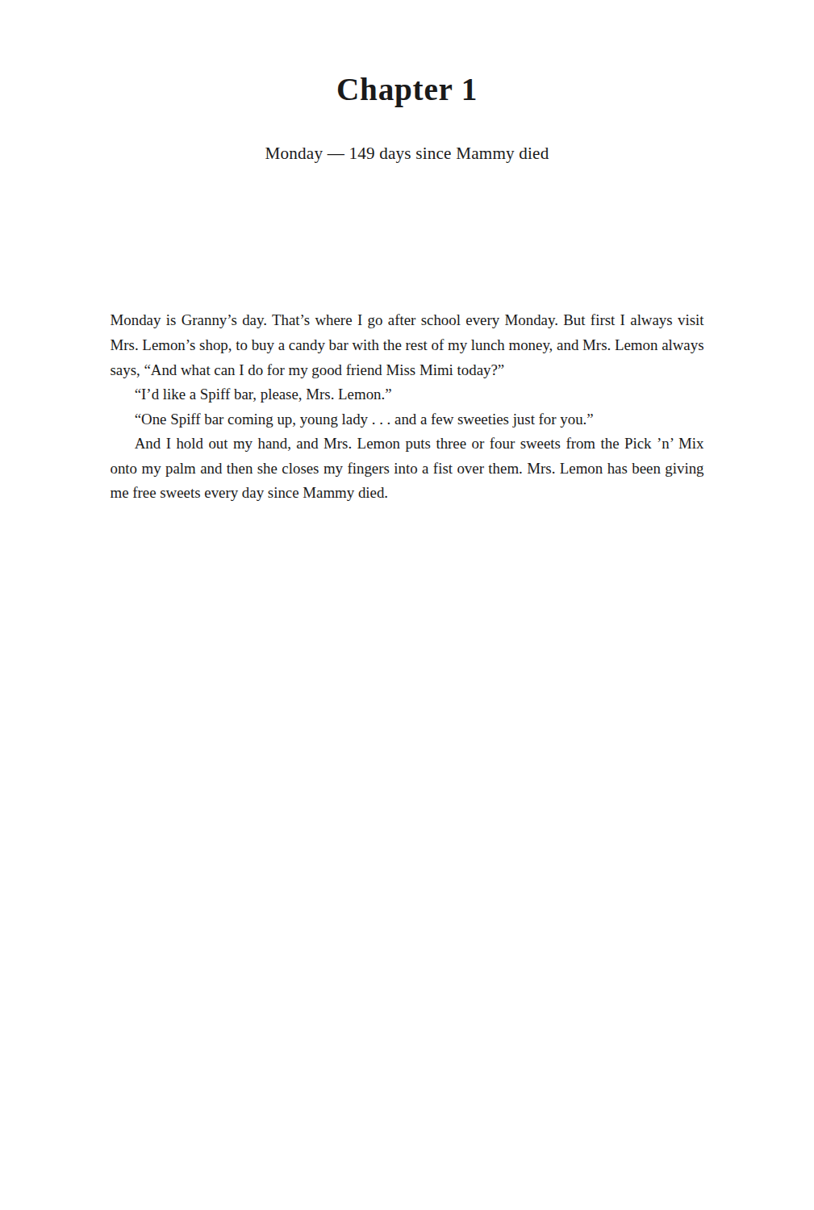Chapter 1
Monday — 149 days since Mammy died
Monday is Granny’s day. That’s where I go after school every Monday. But first I always visit Mrs. Lemon’s shop, to buy a candy bar with the rest of my lunch money, and Mrs. Lemon always says, “And what can I do for my good friend Miss Mimi today?”
“I’d like a Spiff bar, please, Mrs. Lemon.”
“One Spiff bar coming up, young lady . . . and a few sweeties just for you.”
And I hold out my hand, and Mrs. Lemon puts three or four sweets from the Pick ’n’ Mix onto my palm and then she closes my fingers into a fist over them. Mrs. Lemon has been giving me free sweets every day since Mammy died.